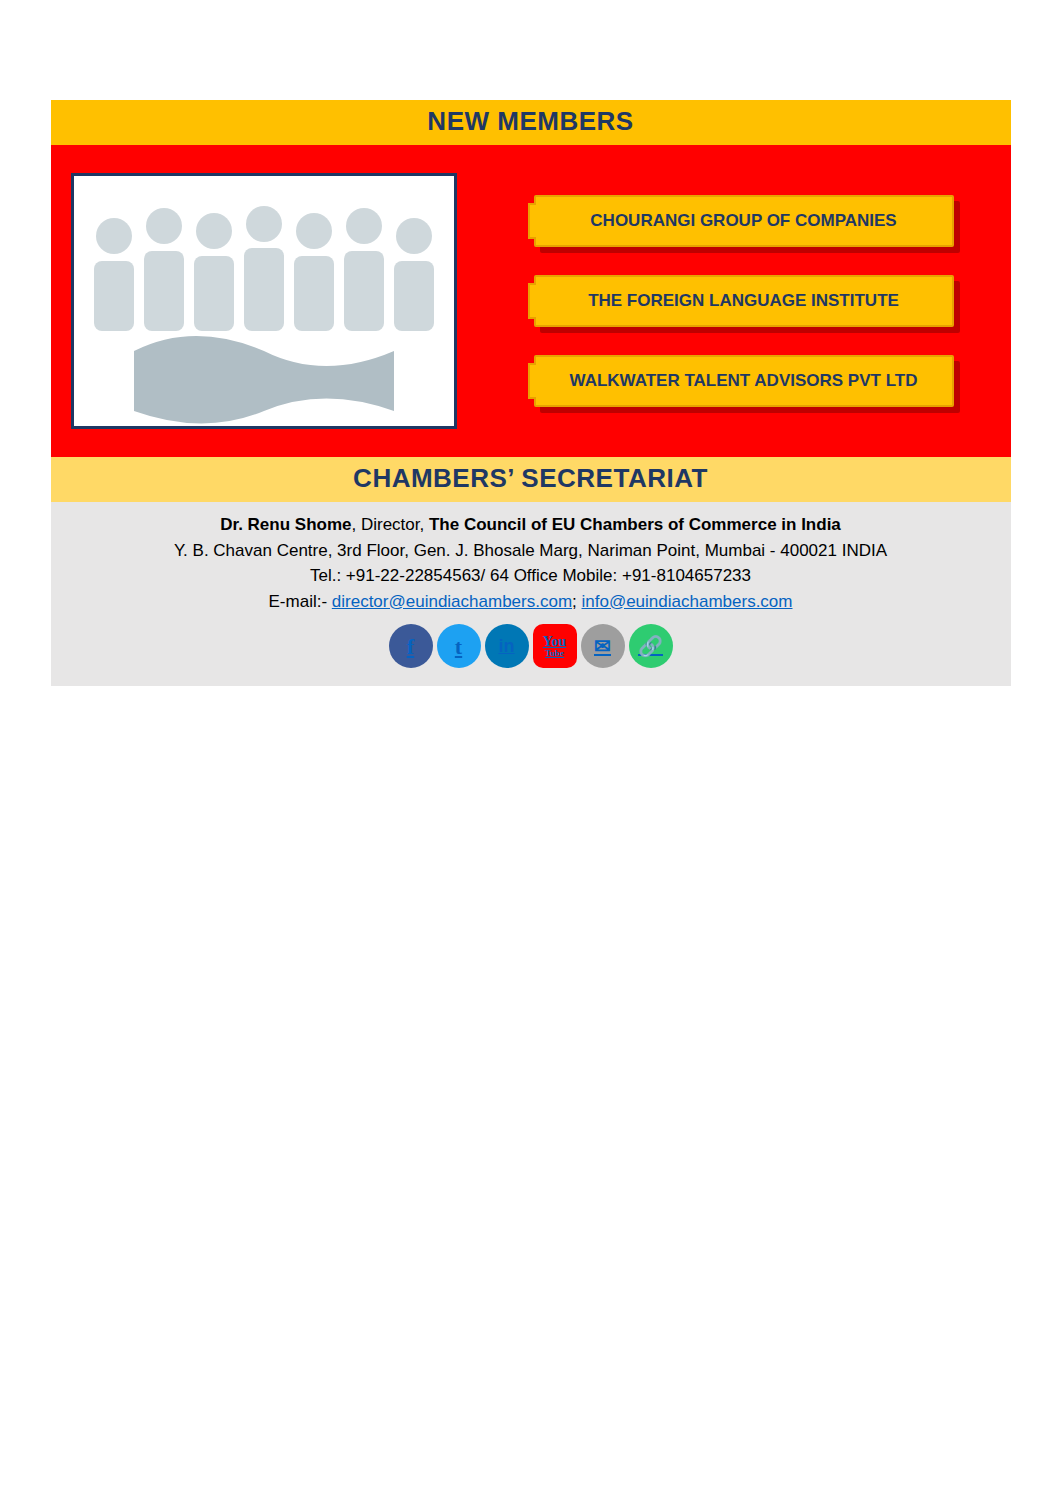NEW MEMBERS
CHOURANGI GROUP OF COMPANIES
THE FOREIGN LANGUAGE INSTITUTE
WALKWATER TALENT ADVISORS PVT LTD
CHAMBERS’ SECRETARIAT
Dr. Renu Shome, Director, The Council of EU Chambers of Commerce in India
Y. B. Chavan Centre, 3rd Floor, Gen. J. Bhosale Marg, Nariman Point, Mumbai - 400021 INDIA
Tel.: +91-22-22854563/ 64 Office Mobile: +91-8104657233
E-mail:- director@euindiachambers.com; info@euindiachambers.com
f t in YouTube ✉ 🔗